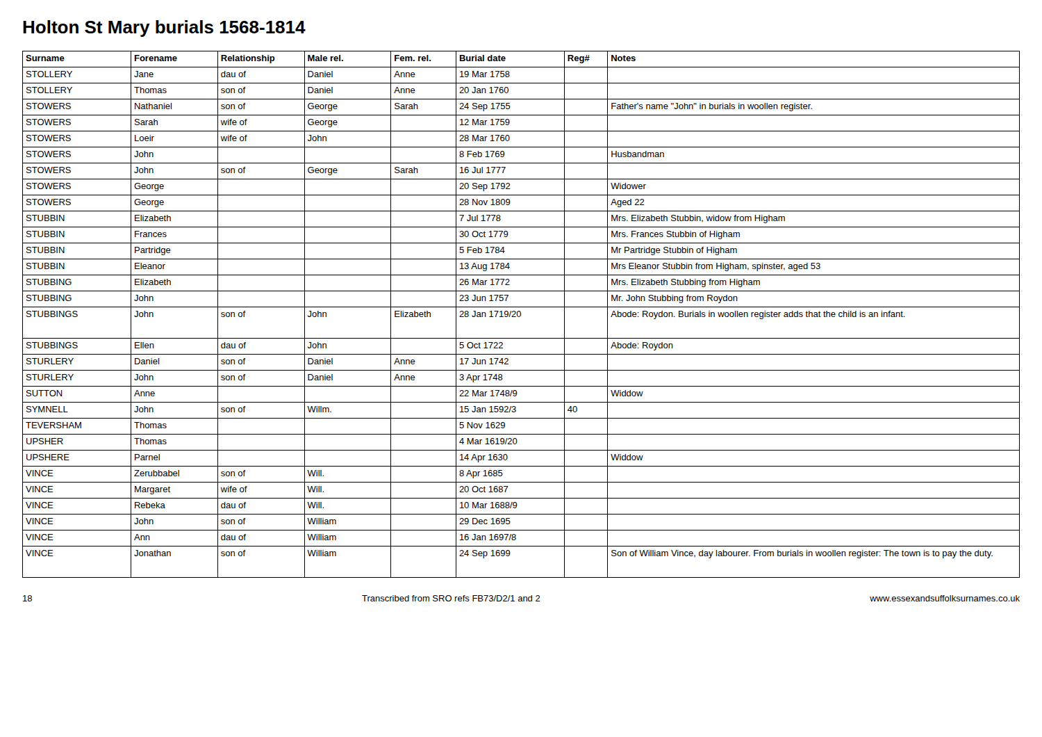Holton St Mary burials 1568-1814
| Surname | Forename | Relationship | Male rel. | Fem. rel. | Burial date | Reg# | Notes |
| --- | --- | --- | --- | --- | --- | --- | --- |
| STOLLERY | Jane | dau of | Daniel | Anne | 19 Mar 1758 | | |
| STOLLERY | Thomas | son of | Daniel | Anne | 20 Jan 1760 | | |
| STOWERS | Nathaniel | son of | George | Sarah | 24 Sep 1755 | | Father's name "John" in burials in woollen register. |
| STOWERS | Sarah | wife of | George | | 12 Mar 1759 | | |
| STOWERS | Loeir | wife of | John | | 28 Mar 1760 | | |
| STOWERS | John | | | | 8 Feb 1769 | | Husbandman |
| STOWERS | John | son of | George | Sarah | 16 Jul 1777 | | |
| STOWERS | George | | | | 20 Sep 1792 | | Widower |
| STOWERS | George | | | | 28 Nov 1809 | | Aged 22 |
| STUBBIN | Elizabeth | | | | 7 Jul 1778 | | Mrs. Elizabeth Stubbin, widow from Higham |
| STUBBIN | Frances | | | | 30 Oct 1779 | | Mrs. Frances Stubbin of Higham |
| STUBBIN | Partridge | | | | 5 Feb 1784 | | Mr Partridge Stubbin of Higham |
| STUBBIN | Eleanor | | | | 13 Aug 1784 | | Mrs Eleanor Stubbin from Higham, spinster, aged 53 |
| STUBBING | Elizabeth | | | | 26 Mar 1772 | | Mrs. Elizabeth Stubbing from Higham |
| STUBBING | John | | | | 23 Jun 1757 | | Mr. John Stubbing from Roydon |
| STUBBINGS | John | son of | John | Elizabeth | 28 Jan 1719/20 | | Abode: Roydon. Burials in woollen register adds that the child is an infant. |
| STUBBINGS | Ellen | dau of | John | | 5 Oct 1722 | | Abode: Roydon |
| STURLERY | Daniel | son of | Daniel | Anne | 17 Jun 1742 | | |
| STURLERY | John | son of | Daniel | Anne | 3 Apr 1748 | | |
| SUTTON | Anne | | | | 22 Mar 1748/9 | | Widdow |
| SYMNELL | John | son of | Willm. | | 15 Jan 1592/3 | 40 | |
| TEVERSHAM | Thomas | | | | 5 Nov 1629 | | |
| UPSHER | Thomas | | | | 4 Mar 1619/20 | | |
| UPSHERE | Parnel | | | | 14 Apr 1630 | | Widdow |
| VINCE | Zerubbabel | son of | Will. | | 8 Apr 1685 | | |
| VINCE | Margaret | wife of | Will. | | 20 Oct 1687 | | |
| VINCE | Rebeka | dau of | Will. | | 10 Mar 1688/9 | | |
| VINCE | John | son of | William | | 29 Dec 1695 | | |
| VINCE | Ann | dau of | William | | 16 Jan 1697/8 | | |
| VINCE | Jonathan | son of | William | | 24 Sep 1699 | | Son of William Vince, day labourer. From burials in woollen register: The town is to pay the duty. |
18
Transcribed from SRO refs FB73/D2/1 and 2
www.essexandsuffolksurnames.co.uk